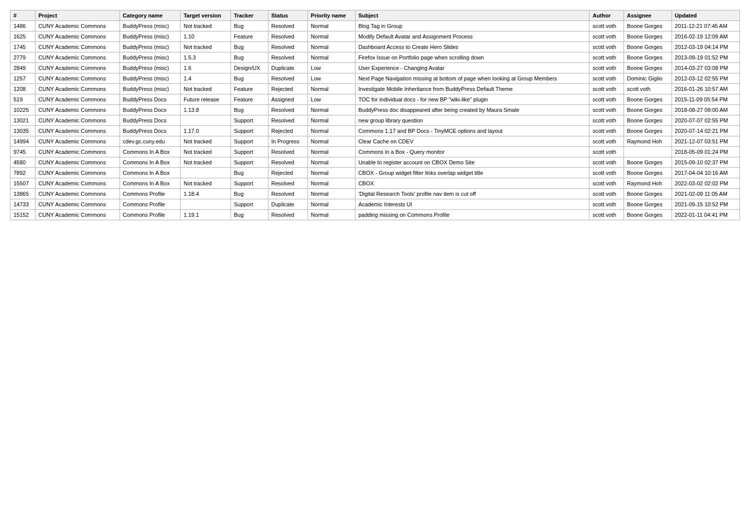| # | Project | Category name | Target version | Tracker | Status | Priority name | Subject | Author | Assignee | Updated |
| --- | --- | --- | --- | --- | --- | --- | --- | --- | --- | --- |
| 1486 | CUNY Academic Commons | BuddyPress (misc) | Not tracked | Bug | Resolved | Normal | Blog Tag in Group | scott voth | Boone Gorges | 2011-12-21 07:45 AM |
| 1625 | CUNY Academic Commons | BuddyPress (misc) | 1.10 | Feature | Resolved | Normal | Modify Default Avatar and Assignment Process | scott voth | Boone Gorges | 2016-02-19 12:09 AM |
| 1745 | CUNY Academic Commons | BuddyPress (misc) | Not tracked | Bug | Resolved | Normal | Dashboard Access to Create Hero Slides | scott voth | Boone Gorges | 2012-03-19 04:14 PM |
| 2779 | CUNY Academic Commons | BuddyPress (misc) | 1.5.3 | Bug | Resolved | Normal | Firefox Issue on Portfolio page when scrolling down | scott voth | Boone Gorges | 2013-09-19 01:52 PM |
| 2849 | CUNY Academic Commons | BuddyPress (misc) | 1.6 | Design/UX | Duplicate | Low | User Experience - Changing Avatar | scott voth | Boone Gorges | 2014-03-27 03:08 PM |
| 1257 | CUNY Academic Commons | BuddyPress (misc) | 1.4 | Bug | Resolved | Low | Next Page Navigation missing at bottom of page when looking at Group Members | scott voth | Dominic Giglio | 2012-03-12 02:55 PM |
| 1208 | CUNY Academic Commons | BuddyPress (misc) | Not tracked | Feature | Rejected | Normal | Investigate Mobile Inheritance from BuddyPress Default Theme | scott voth | scott voth | 2016-01-26 10:57 AM |
| 519 | CUNY Academic Commons | BuddyPress Docs | Future release | Feature | Assigned | Low | TOC for individual docs - for new BP "wiki-like" plugin | scott voth | Boone Gorges | 2015-11-09 05:54 PM |
| 10225 | CUNY Academic Commons | BuddyPress Docs | 1.13.8 | Bug | Resolved | Normal | BuddyPress doc disappeared after being created by Maura Smale | scott voth | Boone Gorges | 2018-08-27 09:00 AM |
| 13021 | CUNY Academic Commons | BuddyPress Docs | | Support | Resolved | Normal | new group library question | scott voth | Boone Gorges | 2020-07-07 02:55 PM |
| 13035 | CUNY Academic Commons | BuddyPress Docs | 1.17.0 | Support | Rejected | Normal | Commons 1.17 and BP Docs - TinyMCE options and layout | scott voth | Boone Gorges | 2020-07-14 02:21 PM |
| 14994 | CUNY Academic Commons | cdev.gc.cuny.edu | Not tracked | Support | In Progress | Normal | Clear Cache on CDEV | scott voth | Raymond Hoh | 2021-12-07 03:51 PM |
| 9745 | CUNY Academic Commons | Commons In A Box | Not tracked | Support | Resolved | Normal | Commons in a Box - Query monitor | scott voth | | 2018-05-09 01:24 PM |
| 4580 | CUNY Academic Commons | Commons In A Box | Not tracked | Support | Resolved | Normal | Unable to register account on CBOX Demo Site | scott voth | Boone Gorges | 2015-09-10 02:37 PM |
| 7892 | CUNY Academic Commons | Commons In A Box | | Bug | Rejected | Normal | CBOX - Group widget filter links overlap widget title | scott voth | Boone Gorges | 2017-04-04 10:16 AM |
| 15507 | CUNY Academic Commons | Commons In A Box | Not tracked | Support | Resolved | Normal | CBOX | scott voth | Raymond Hoh | 2022-03-02 02:02 PM |
| 13865 | CUNY Academic Commons | Commons Profile | 1.18.4 | Bug | Resolved | Normal | 'Digital Research Tools' profile nav item is cut off | scott voth | Boone Gorges | 2021-02-09 11:05 AM |
| 14733 | CUNY Academic Commons | Commons Profile | | Support | Duplicate | Normal | Academic Interests UI | scott voth | Boone Gorges | 2021-09-15 10:52 PM |
| 15152 | CUNY Academic Commons | Commons Profile | 1.19.1 | Bug | Resolved | Normal | padding missing on Commons Profile | scott voth | Boone Gorges | 2022-01-11 04:41 PM |